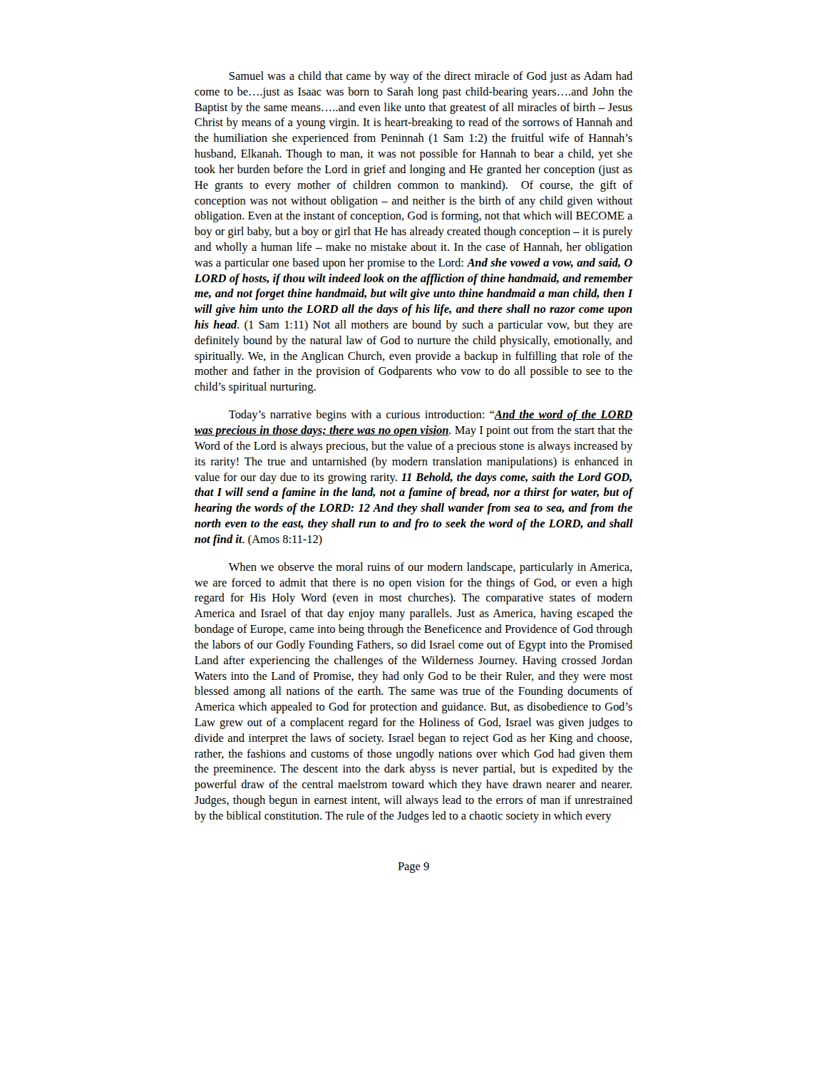Samuel was a child that came by way of the direct miracle of God just as Adam had come to be….just as Isaac was born to Sarah long past child-bearing years….and John the Baptist by the same means…..and even like unto that greatest of all miracles of birth – Jesus Christ by means of a young virgin. It is heart-breaking to read of the sorrows of Hannah and the humiliation she experienced from Peninnah (1 Sam 1:2) the fruitful wife of Hannah’s husband, Elkanah. Though to man, it was not possible for Hannah to bear a child, yet she took her burden before the Lord in grief and longing and He granted her conception (just as He grants to every mother of children common to mankind). Of course, the gift of conception was not without obligation – and neither is the birth of any child given without obligation. Even at the instant of conception, God is forming, not that which will BECOME a boy or girl baby, but a boy or girl that He has already created though conception – it is purely and wholly a human life – make no mistake about it. In the case of Hannah, her obligation was a particular one based upon her promise to the Lord: And she vowed a vow, and said, O LORD of hosts, if thou wilt indeed look on the affliction of thine handmaid, and remember me, and not forget thine handmaid, but wilt give unto thine handmaid a man child, then I will give him unto the LORD all the days of his life, and there shall no razor come upon his head. (1 Sam 1:11) Not all mothers are bound by such a particular vow, but they are definitely bound by the natural law of God to nurture the child physically, emotionally, and spiritually. We, in the Anglican Church, even provide a backup in fulfilling that role of the mother and father in the provision of Godparents who vow to do all possible to see to the child’s spiritual nurturing.
Today’s narrative begins with a curious introduction: “And the word of the LORD was precious in those days; there was no open vision. May I point out from the start that the Word of the Lord is always precious, but the value of a precious stone is always increased by its rarity! The true and untarnished (by modern translation manipulations) is enhanced in value for our day due to its growing rarity. 11 Behold, the days come, saith the Lord GOD, that I will send a famine in the land, not a famine of bread, nor a thirst for water, but of hearing the words of the LORD: 12 And they shall wander from sea to sea, and from the north even to the east, they shall run to and fro to seek the word of the LORD, and shall not find it. (Amos 8:11-12)
When we observe the moral ruins of our modern landscape, particularly in America, we are forced to admit that there is no open vision for the things of God, or even a high regard for His Holy Word (even in most churches). The comparative states of modern America and Israel of that day enjoy many parallels. Just as America, having escaped the bondage of Europe, came into being through the Beneficence and Providence of God through the labors of our Godly Founding Fathers, so did Israel come out of Egypt into the Promised Land after experiencing the challenges of the Wilderness Journey. Having crossed Jordan Waters into the Land of Promise, they had only God to be their Ruler, and they were most blessed among all nations of the earth. The same was true of the Founding documents of America which appealed to God for protection and guidance. But, as disobedience to God’s Law grew out of a complacent regard for the Holiness of God, Israel was given judges to divide and interpret the laws of society. Israel began to reject God as her King and choose, rather, the fashions and customs of those ungodly nations over which God had given them the preeminence. The descent into the dark abyss is never partial, but is expedited by the powerful draw of the central maelstrom toward which they have drawn nearer and nearer. Judges, though begun in earnest intent, will always lead to the errors of man if unrestrained by the biblical constitution. The rule of the Judges led to a chaotic society in which every
Page 9